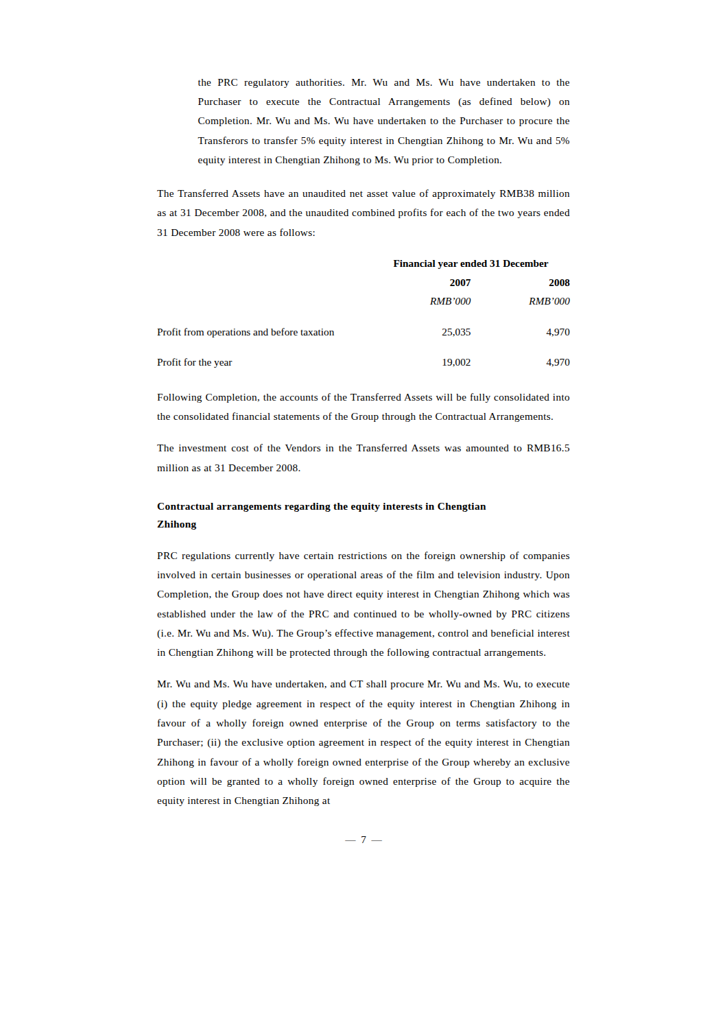the PRC regulatory authorities. Mr. Wu and Ms. Wu have undertaken to the Purchaser to execute the Contractual Arrangements (as defined below) on Completion. Mr. Wu and Ms. Wu have undertaken to the Purchaser to procure the Transferors to transfer 5% equity interest in Chengtian Zhihong to Mr. Wu and 5% equity interest in Chengtian Zhihong to Ms. Wu prior to Completion.
The Transferred Assets have an unaudited net asset value of approximately RMB38 million as at 31 December 2008, and the unaudited combined profits for each of the two years ended 31 December 2008 were as follows:
| | Financial year ended 31 December |
| | 2007 | 2008 |
| | RMB’000 | RMB’000 |
| Profit from operations and before taxation | 25,035 | 4,970 |
| Profit for the year | 19,002 | 4,970 |
Following Completion, the accounts of the Transferred Assets will be fully consolidated into the consolidated financial statements of the Group through the Contractual Arrangements.
The investment cost of the Vendors in the Transferred Assets was amounted to RMB16.5 million as at 31 December 2008.
Contractual arrangements regarding the equity interests in Chengtian
Zhihong
PRC regulations currently have certain restrictions on the foreign ownership of companies involved in certain businesses or operational areas of the film and television industry. Upon Completion, the Group does not have direct equity interest in Chengtian Zhihong which was established under the law of the PRC and continued to be wholly-owned by PRC citizens (i.e. Mr. Wu and Ms. Wu). The Group’s effective management, control and beneficial interest in Chengtian Zhihong will be protected through the following contractual arrangements.
Mr. Wu and Ms. Wu have undertaken, and CT shall procure Mr. Wu and Ms. Wu, to execute (i) the equity pledge agreement in respect of the equity interest in Chengtian Zhihong in favour of a wholly foreign owned enterprise of the Group on terms satisfactory to the Purchaser; (ii) the exclusive option agreement in respect of the equity interest in Chengtian Zhihong in favour of a wholly foreign owned enterprise of the Group whereby an exclusive option will be granted to a wholly foreign owned enterprise of the Group to acquire the equity interest in Chengtian Zhihong at
— 7 —